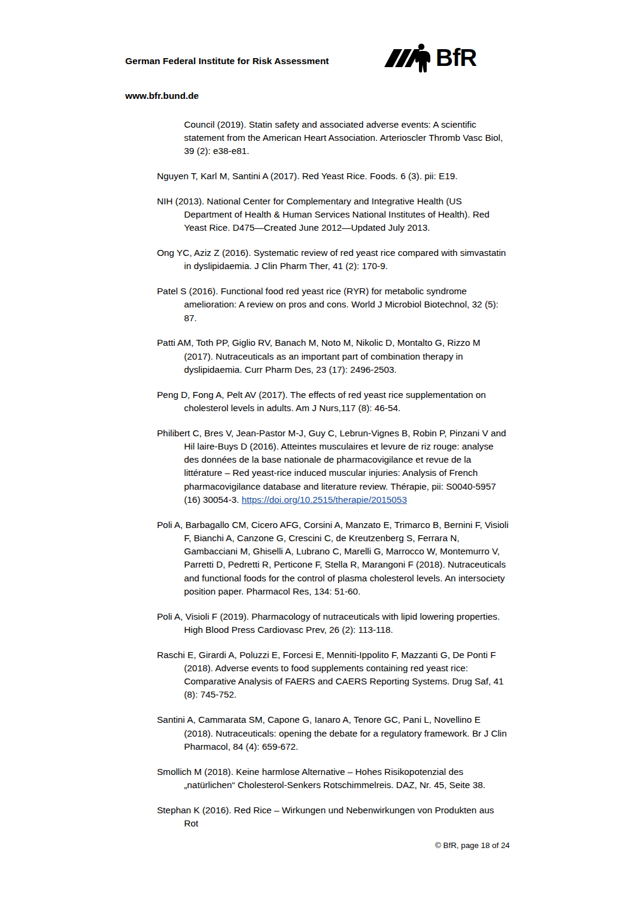German Federal Institute for Risk Assessment
BfR
www.bfr.bund.de
Council (2019). Statin safety and associated adverse events: A scientific statement from the American Heart Association. Arterioscler Thromb Vasc Biol, 39 (2): e38-e81.
Nguyen T, Karl M, Santini A (2017). Red Yeast Rice. Foods. 6 (3). pii: E19.
NIH (2013). National Center for Complementary and Integrative Health (US Department of Health & Human Services National Institutes of Health). Red Yeast Rice. D475—Created June 2012—Updated July 2013.
Ong YC, Aziz Z (2016). Systematic review of red yeast rice compared with simvastatin in dyslipidaemia. J Clin Pharm Ther, 41 (2): 170-9.
Patel S (2016). Functional food red yeast rice (RYR) for metabolic syndrome amelioration: A review on pros and cons. World J Microbiol Biotechnol, 32 (5): 87.
Patti AM, Toth PP, Giglio RV, Banach M, Noto M, Nikolic D, Montalto G, Rizzo M (2017). Nutraceuticals as an important part of combination therapy in dyslipidaemia. Curr Pharm Des, 23 (17): 2496-2503.
Peng D, Fong A, Pelt AV (2017). The effects of red yeast rice supplementation on cholesterol levels in adults. Am J Nurs,117 (8): 46-54.
Philibert C, Bres V, Jean-Pastor M-J, Guy C, Lebrun-Vignes B, Robin P, Pinzani V and Hil laire-Buys D (2016). Atteintes musculaires et levure de riz rouge: analyse des données de la base nationale de pharmacovigilance et revue de la littérature – Red yeast-rice induced muscular injuries: Analysis of French pharmacovigilance database and literature review. Thérapie, pii: S0040-5957 (16) 30054-3. https://doi.org/10.2515/therapie/2015053
Poli A, Barbagallo CM, Cicero AFG, Corsini A, Manzato E, Trimarco B, Bernini F, Visioli F, Bianchi A, Canzone G, Crescini C, de Kreutzenberg S, Ferrara N, Gambacciani M, Ghiselli A, Lubrano C, Marelli G, Marrocco W, Montemurro V, Parretti D, Pedretti R, Perticone F, Stella R, Marangoni F (2018). Nutraceuticals and functional foods for the control of plasma cholesterol levels. An intersociety position paper. Pharmacol Res, 134: 51-60.
Poli A, Visioli F (2019). Pharmacology of nutraceuticals with lipid lowering properties. High Blood Press Cardiovasc Prev, 26 (2): 113-118.
Raschi E, Girardi A, Poluzzi E, Forcesi E, Menniti-Ippolito F, Mazzanti G, De Ponti F (2018). Adverse events to food supplements containing red yeast rice: Comparative Analysis of FAERS and CAERS Reporting Systems. Drug Saf, 41 (8): 745-752.
Santini A, Cammarata SM, Capone G, Ianaro A, Tenore GC, Pani L, Novellino E (2018). Nutraceuticals: opening the debate for a regulatory framework. Br J Clin Pharmacol, 84 (4): 659-672.
Smollich M (2018). Keine harmlose Alternative – Hohes Risikopotenzial des „natürlichen“ Cholesterol-Senkers Rotschimmelreis. DAZ, Nr. 45, Seite 38.
Stephan K (2016). Red Rice – Wirkungen und Nebenwirkungen von Produkten aus Rot
© BfR, page 18 of 24